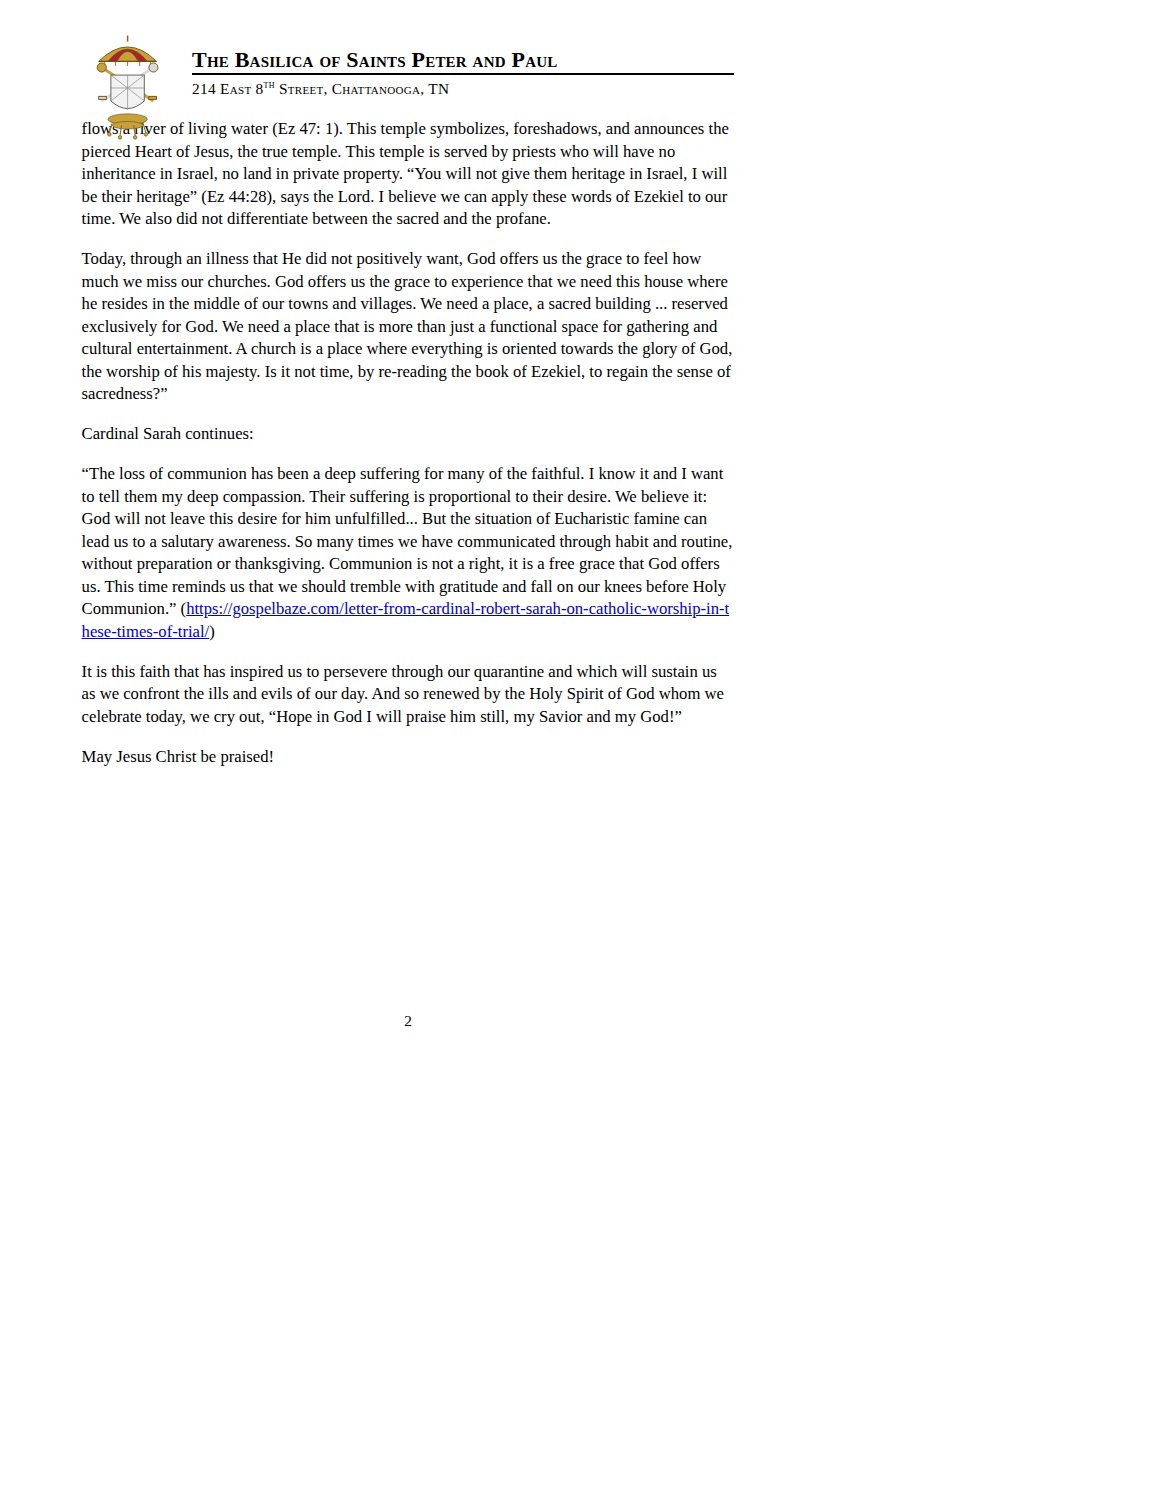The Basilica of Saints Peter and Paul
214 East 8th Street, Chattanooga, TN
flows a river of living water (Ez 47: 1). This temple symbolizes, foreshadows, and announces the pierced Heart of Jesus, the true temple. This temple is served by priests who will have no inheritance in Israel, no land in private property. “You will not give them heritage in Israel, I will be their heritage” (Ez 44:28), says the Lord. I believe we can apply these words of Ezekiel to our time. We also did not differentiate between the sacred and the profane.
Today, through an illness that He did not positively want, God offers us the grace to feel how much we miss our churches. God offers us the grace to experience that we need this house where he resides in the middle of our towns and villages. We need a place, a sacred building ... reserved exclusively for God. We need a place that is more than just a functional space for gathering and cultural entertainment. A church is a place where everything is oriented towards the glory of God, the worship of his majesty. Is it not time, by re-reading the book of Ezekiel, to regain the sense of sacredness?”
Cardinal Sarah continues:
“The loss of communion has been a deep suffering for many of the faithful. I know it and I want to tell them my deep compassion. Their suffering is proportional to their desire. We believe it: God will not leave this desire for him unfulfilled... But the situation of Eucharistic famine can lead us to a salutary awareness. So many times we have communicated through habit and routine, without preparation or thanksgiving. Communion is not a right, it is a free grace that God offers us. This time reminds us that we should tremble with gratitude and fall on our knees before Holy Communion.” (https://gospelbaze.com/letter-from-cardinal-robert-sarah-on-catholic-worship-in-these-times-of-trial/)
It is this faith that has inspired us to persevere through our quarantine and which will sustain us as we confront the ills and evils of our day. And so renewed by the Holy Spirit of God whom we celebrate today, we cry out, “Hope in God I will praise him still, my Savior and my God!”
May Jesus Christ be praised!
2